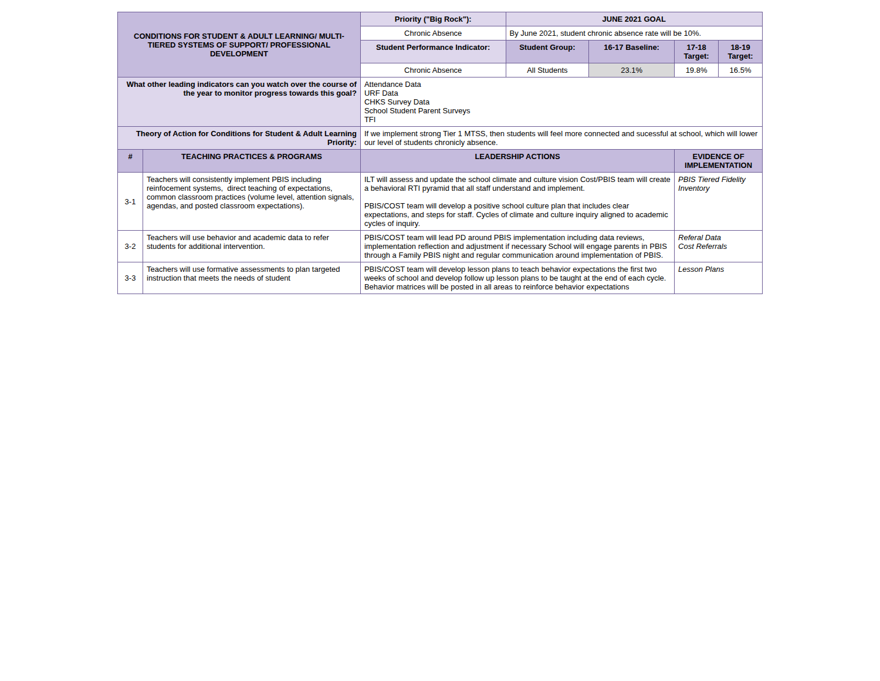| CONDITIONS FOR STUDENT & ADULT LEARNING/ MULTI-TIERED SYSTEMS OF SUPPORT/ PROFESSIONAL DEVELOPMENT | Priority ("Big Rock"): | JUNE 2021 GOAL |
| Chronic Absence | By June 2021, student chronic absence rate will be 10%. |
| Student Performance Indicator: | Student Group: | 16-17 Baseline: | 17-18 Target: | 18-19 Target: |
| Chronic Absence | All Students | 23.1% | 19.8% | 16.5% |
| What other leading indicators can you watch over the course of the year to monitor progress towards this goal? | Attendance Data URF Data CHKS Survey Data School Student Parent Surveys TFI |
| Theory of Action for Conditions for Student & Adult Learning Priority: | If we implement strong Tier 1 MTSS, then students will feel more connected and sucessful at school, which will lower our level of students chronicly absence. |
| # | TEACHING PRACTICES & PROGRAMS | LEADERSHIP ACTIONS | EVIDENCE OF IMPLEMENTATION |
| 3-1 | Teachers will consistently implement PBIS including reinfocement systems, direct teaching of expectations, common classroom practices (volume level, attention signals, agendas, and posted classroom expectations). | ILT will assess and update the school climate and culture vision Cost/PBIS team will create a behavioral RTI pyramid that all staff understand and implement. PBIS/COST team will develop a positive school culture plan that includes clear expectations, and steps for staff. Cycles of climate and culture inquiry aligned to academic cycles of inquiry. | PBIS Tiered Fidelity Inventory |
| 3-2 | Teachers will use behavior and academic data to refer students for additional intervention. | PBIS/COST team will lead PD around PBIS implementation including data reviews, implementation reflection and adjustment if necessary School will engage parents in PBIS through a Family PBIS night and regular communication around implementation of PBIS. | Referal Data Cost Referrals |
| 3-3 | Teachers will use formative assessments to plan targeted instruction that meets the needs of student | PBIS/COST team will develop lesson plans to teach behavior expectations the first two weeks of school and develop follow up lesson plans to be taught at the end of each cycle. Behavior matrices will be posted in all areas to reinforce behavior expectations | Lesson Plans |